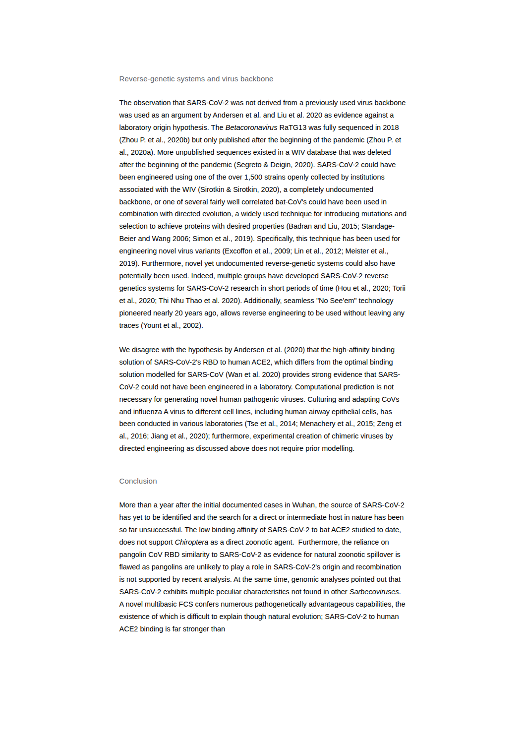Reverse-genetic systems and virus backbone
The observation that SARS-CoV-2 was not derived from a previously used virus backbone was used as an argument by Andersen et al. and Liu et al. 2020 as evidence against a laboratory origin hypothesis. The Betacoronavirus RaTG13 was fully sequenced in 2018 (Zhou P. et al., 2020b) but only published after the beginning of the pandemic (Zhou P. et al., 2020a). More unpublished sequences existed in a WIV database that was deleted after the beginning of the pandemic (Segreto & Deigin, 2020). SARS-CoV-2 could have been engineered using one of the over 1,500 strains openly collected by institutions associated with the WIV (Sirotkin & Sirotkin, 2020), a completely undocumented backbone, or one of several fairly well correlated bat-CoV's could have been used in combination with directed evolution, a widely used technique for introducing mutations and selection to achieve proteins with desired properties (Badran and Liu, 2015; Standage-Beier and Wang 2006; Simon et al., 2019). Specifically, this technique has been used for engineering novel virus variants (Excoffon et al., 2009; Lin et al., 2012; Meister et al., 2019). Furthermore, novel yet undocumented reverse-genetic systems could also have potentially been used. Indeed, multiple groups have developed SARS-CoV-2 reverse genetics systems for SARS-CoV-2 research in short periods of time (Hou et al., 2020; Torii et al., 2020; Thi Nhu Thao et al. 2020). Additionally, seamless "No See'em" technology pioneered nearly 20 years ago, allows reverse engineering to be used without leaving any traces (Yount et al., 2002).
We disagree with the hypothesis by Andersen et al. (2020) that the high-affinity binding solution of SARS-CoV-2's RBD to human ACE2, which differs from the optimal binding solution modelled for SARS-CoV (Wan et al. 2020) provides strong evidence that SARS-CoV-2 could not have been engineered in a laboratory. Computational prediction is not necessary for generating novel human pathogenic viruses. Culturing and adapting CoVs and influenza A virus to different cell lines, including human airway epithelial cells, has been conducted in various laboratories (Tse et al., 2014; Menachery et al., 2015; Zeng et al., 2016; Jiang et al., 2020); furthermore, experimental creation of chimeric viruses by directed engineering as discussed above does not require prior modelling.
Conclusion
More than a year after the initial documented cases in Wuhan, the source of SARS-CoV-2 has yet to be identified and the search for a direct or intermediate host in nature has been so far unsuccessful. The low binding affinity of SARS-CoV-2 to bat ACE2 studied to date, does not support Chiroptera as a direct zoonotic agent. Furthermore, the reliance on pangolin CoV RBD similarity to SARS-CoV-2 as evidence for natural zoonotic spillover is flawed as pangolins are unlikely to play a role in SARS-CoV-2's origin and recombination is not supported by recent analysis. At the same time, genomic analyses pointed out that SARS-CoV-2 exhibits multiple peculiar characteristics not found in other Sarbecoviruses. A novel multibasic FCS confers numerous pathogenetically advantageous capabilities, the existence of which is difficult to explain though natural evolution; SARS-CoV-2 to human ACE2 binding is far stronger than